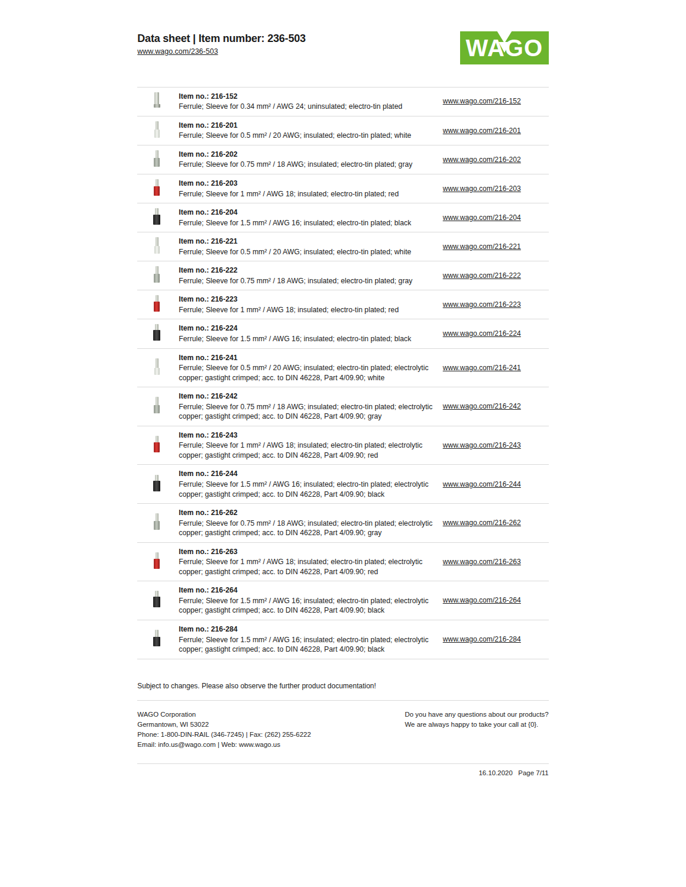Data sheet | Item number: 236-503
www.wago.com/236-503
WAGO
| | Item no.: 216-152 Ferrule; Sleeve for 0.34 mm² / AWG 24; uninsulated; electro-tin plated | www.wago.com/216-152 |
| | Item no.: 216-201 Ferrule; Sleeve for 0.5 mm² / 20 AWG; insulated; electro-tin plated; white | www.wago.com/216-201 |
| | Item no.: 216-202 Ferrule; Sleeve for 0.75 mm² / 18 AWG; insulated; electro-tin plated; gray | www.wago.com/216-202 |
| | Item no.: 216-203 Ferrule; Sleeve for 1 mm² / AWG 18; insulated; electro-tin plated; red | www.wago.com/216-203 |
| | Item no.: 216-204 Ferrule; Sleeve for 1.5 mm² / AWG 16; insulated; electro-tin plated; black | www.wago.com/216-204 |
| | Item no.: 216-221 Ferrule; Sleeve for 0.5 mm² / 20 AWG; insulated; electro-tin plated; white | www.wago.com/216-221 |
| | Item no.: 216-222 Ferrule; Sleeve for 0.75 mm² / 18 AWG; insulated; electro-tin plated; gray | www.wago.com/216-222 |
| | Item no.: 216-223 Ferrule; Sleeve for 1 mm² / AWG 18; insulated; electro-tin plated; red | www.wago.com/216-223 |
| | Item no.: 216-224 Ferrule; Sleeve for 1.5 mm² / AWG 16; insulated; electro-tin plated; black | www.wago.com/216-224 |
| | Item no.: 216-241 Ferrule; Sleeve for 0.5 mm² / 20 AWG; insulated; electro-tin plated; electrolytic copper; gastight crimped; acc. to DIN 46228, Part 4/09.90; white | www.wago.com/216-241 |
| | Item no.: 216-242 Ferrule; Sleeve for 0.75 mm² / 18 AWG; insulated; electro-tin plated; electrolytic copper; gastight crimped; acc. to DIN 46228, Part 4/09.90; gray | www.wago.com/216-242 |
| | Item no.: 216-243 Ferrule; Sleeve for 1 mm² / AWG 18; insulated; electro-tin plated; electrolytic copper; gastight crimped; acc. to DIN 46228, Part 4/09.90; red | www.wago.com/216-243 |
| | Item no.: 216-244 Ferrule; Sleeve for 1.5 mm² / AWG 16; insulated; electro-tin plated; electrolytic copper; gastight crimped; acc. to DIN 46228, Part 4/09.90; black | www.wago.com/216-244 |
| | Item no.: 216-262 Ferrule; Sleeve for 0.75 mm² / 18 AWG; insulated; electro-tin plated; electrolytic copper; gastight crimped; acc. to DIN 46228, Part 4/09.90; gray | www.wago.com/216-262 |
| | Item no.: 216-263 Ferrule; Sleeve for 1 mm² / AWG 18; insulated; electro-tin plated; electrolytic copper; gastight crimped; acc. to DIN 46228, Part 4/09.90; red | www.wago.com/216-263 |
| | Item no.: 216-264 Ferrule; Sleeve for 1.5 mm² / AWG 16; insulated; electro-tin plated; electrolytic copper; gastight crimped; acc. to DIN 46228, Part 4/09.90; black | www.wago.com/216-264 |
| | Item no.: 216-284 Ferrule; Sleeve for 1.5 mm² / AWG 16; insulated; electro-tin plated; electrolytic copper; gastight crimped; acc. to DIN 46228, Part 4/09.90; black | www.wago.com/216-284 |
Subject to changes. Please also observe the further product documentation!
WAGO Corporation
Germantown, WI 53022
Phone: 1-800-DIN-RAIL (346-7245) | Fax: (262) 255-6222
Email: info.us@wago.com | Web: www.wago.us
Do you have any questions about our products?
We are always happy to take your call at {0}.
16.10.2020 Page 7/11